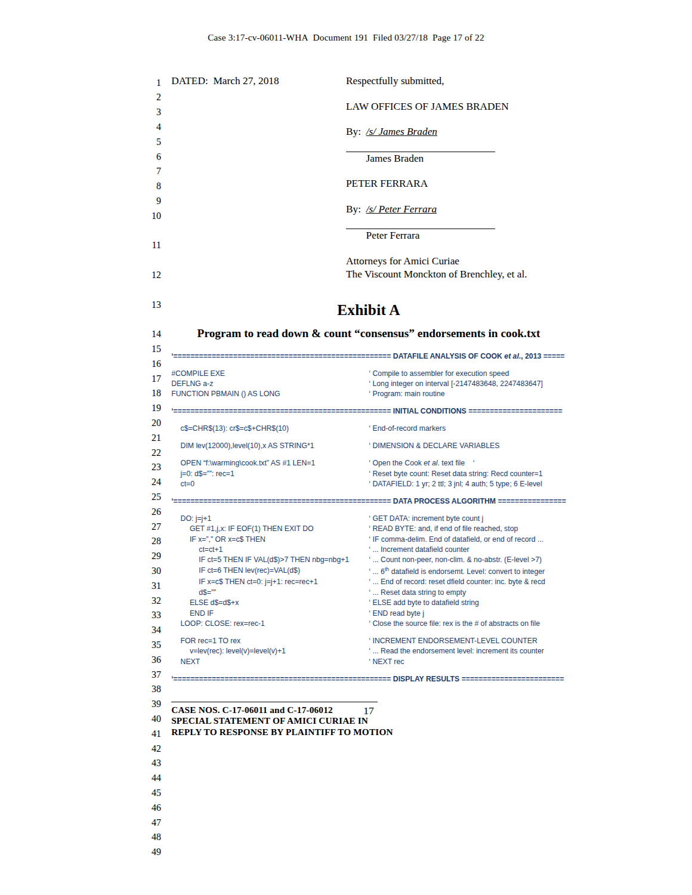Case 3:17-cv-06011-WHA Document 191 Filed 03/27/18 Page 17 of 22
1 2 3 4 5 6 7 8 9 10 11 12 13 14 15 16 17 18 19 20 21 22 23 24 25 26 27 28 29 30 31 32 33 34 35 36 37 38 39 40 41 42 43 44 45 46 47 48 49
DATED: March 27, 2018
Respectfully submitted,
LAW OFFICES OF JAMES BRADEN
By: /s/ James Braden
James Braden
PETER FERRARA
By: /s/ Peter Ferrara
Peter Ferrara
Attorneys for Amici Curiae
The Viscount Monckton of Brenchley, et al.
Exhibit A
Program to read down & count “consensus” endorsements in cook.txt
‘=================================================== DATAFILE ANALYSIS OF COOK et al., 2013 =====
#COMPILE EXE
‘ Compile to assembler for execution speed
DEFLNG a-z
‘ Long integer on interval [-2147483648, 2247483647]
FUNCTION PBMAIN () AS LONG
‘ Program: main routine
‘=================================================== INITIAL CONDITIONS ======================
c$=CHR$(13): cr$=c$+CHR$(10)
‘ End-of-record markers
DIM lev(12000),level(10),x AS STRING*1
‘ DIMENSION & DECLARE VARIABLES
OPEN “f:\warming\cook.txt” AS #1 LEN=1
‘ Open the Cook et al. text file ‘
j=0: d$=””: rec=1
‘ Reset byte count: Reset data string: Recd counter=1
ct=0
‘ DATAFIELD: 1 yr; 2 ttl; 3 jnl; 4 auth; 5 type; 6 E-level
‘=================================================== DATA PROCESS ALGORITHM ================
DO: j=j+1
‘ GET DATA: increment byte count j
GET #1,j,x: IF EOF(1) THEN EXIT DO
‘ READ BYTE: and, if end of file reached, stop
IF x=”,” OR x=c$ THEN
‘ IF comma-delim. End of datafield, or end of record ...
ct=ct+1
‘ ... Increment datafield counter
IF ct=5 THEN IF VAL(d$)>7 THEN nbg=nbg+1
‘ ... Count non-peer, non-clim. & no-abstr. (E-level >7)
IF ct=6 THEN lev(rec)=VAL(d$)
‘ ... 6th datafield is endorsemt. Level: convert to integer
IF x=c$ THEN ct=0: j=j+1: rec=rec+1
‘ ... End of record: reset dfield counter: inc. byte & recd
d$=””
‘ ... Reset data string to empty
ELSE d$=d$+x
‘ ELSE add byte to datafield string
END IF
‘ END read byte j
LOOP: CLOSE: rex=rec-1
‘ Close the source file: rex is the # of abstracts on file
FOR rec=1 TO rex
‘ INCREMENT ENDORSEMENT-LEVEL COUNTER
v=lev(rec): level(v)=level(v)+1
‘ ... Read the endorsement level: increment its counter
NEXT
‘ NEXT rec
‘=================================================== DISPLAY RESULTS ========================
17
CASE NOS. C-17-06011 and C-17-06012
SPECIAL STATEMENT OF AMICI CURIAE IN
REPLY TO RESPONSE BY PLAINTIFF TO MOTION